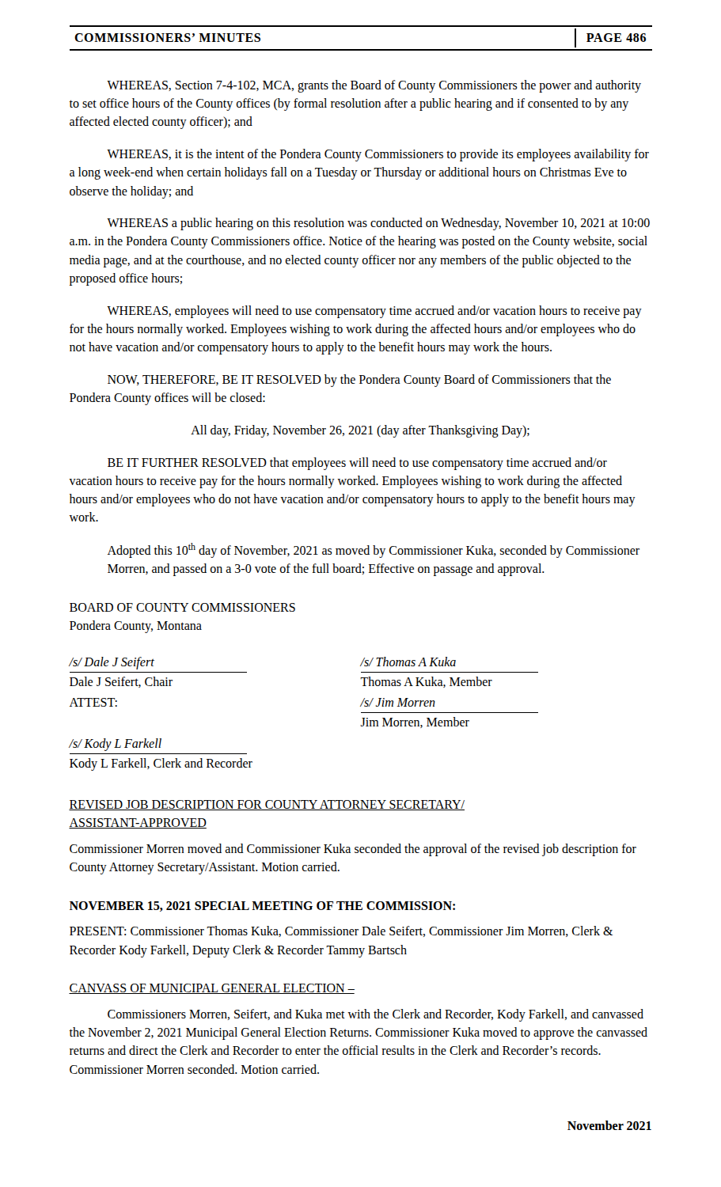Commissioners’ Minutes Page 486
WHEREAS, Section 7-4-102, MCA, grants the Board of County Commissioners the power and authority to set office hours of the County offices (by formal resolution after a public hearing and if consented to by any affected elected county officer); and
WHEREAS, it is the intent of the Pondera County Commissioners to provide its employees availability for a long week-end when certain holidays fall on a Tuesday or Thursday or additional hours on Christmas Eve to observe the holiday; and
WHEREAS a public hearing on this resolution was conducted on Wednesday, November 10, 2021 at 10:00 a.m. in the Pondera County Commissioners office. Notice of the hearing was posted on the County website, social media page, and at the courthouse, and no elected county officer nor any members of the public objected to the proposed office hours;
WHEREAS, employees will need to use compensatory time accrued and/or vacation hours to receive pay for the hours normally worked. Employees wishing to work during the affected hours and/or employees who do not have vacation and/or compensatory hours to apply to the benefit hours may work the hours.
NOW, THEREFORE, BE IT RESOLVED by the Pondera County Board of Commissioners that the Pondera County offices will be closed:
All day, Friday, November 26, 2021 (day after Thanksgiving Day);
BE IT FURTHER RESOLVED that employees will need to use compensatory time accrued and/or vacation hours to receive pay for the hours normally worked. Employees wishing to work during the affected hours and/or employees who do not have vacation and/or compensatory hours to apply to the benefit hours may work.
Adopted this 10th day of November, 2021 as moved by Commissioner Kuka, seconded by Commissioner Morren, and passed on a 3-0 vote of the full board; Effective on passage and approval.
BOARD OF COUNTY COMMISSIONERS
Pondera County, Montana
| /s/ Dale J Seifert Dale J Seifert, Chair | /s/ Thomas A Kuka Thomas A Kuka, Member |
| ATTEST: | /s/ Jim Morren Jim Morren, Member |
| /s/ Kody L Farkell Kody L Farkell, Clerk and Recorder | |
Revised Job Description for County Attorney Secretary/
Assistant-Approved
Commissioner Morren moved and Commissioner Kuka seconded the approval of the revised job description for County Attorney Secretary/Assistant. Motion carried.
November 15, 2021 Special Meeting of the Commission:
PRESENT: Commissioner Thomas Kuka, Commissioner Dale Seifert, Commissioner Jim Morren, Clerk & Recorder Kody Farkell, Deputy Clerk & Recorder Tammy Bartsch
Canvass of Municipal General Election –
Commissioners Morren, Seifert, and Kuka met with the Clerk and Recorder, Kody Farkell, and canvassed the November 2, 2021 Municipal General Election Returns. Commissioner Kuka moved to approve the canvassed returns and direct the Clerk and Recorder to enter the official results in the Clerk and Recorder’s records. Commissioner Morren seconded. Motion carried.
November 2021